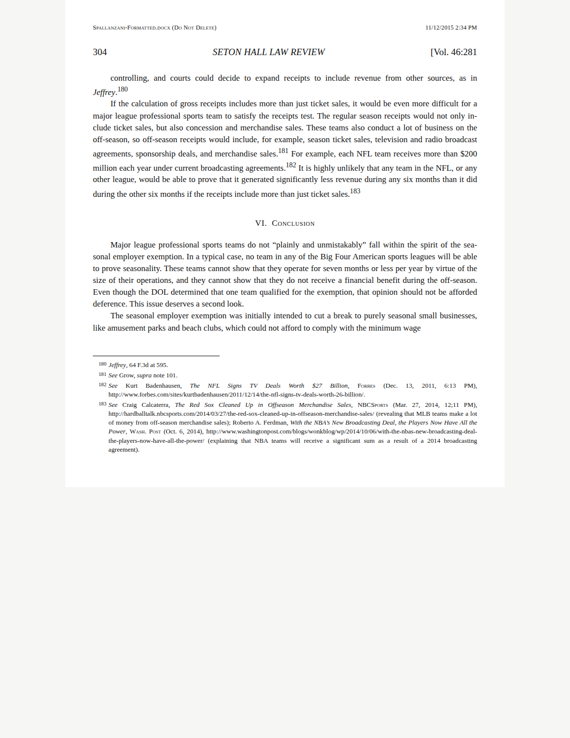Spallanzani-Formatted.docx (Do Not Delete) 11/12/2015 2:34 PM
304 SETON HALL LAW REVIEW [Vol. 46:281
controlling, and courts could decide to expand receipts to include revenue from other sources, as in Jeffrey.180
If the calculation of gross receipts includes more than just ticket sales, it would be even more difficult for a major league professional sports team to satisfy the receipts test. The regular season receipts would not only include ticket sales, but also concession and merchandise sales. These teams also conduct a lot of business on the off-season, so off-season receipts would include, for example, season ticket sales, television and radio broadcast agreements, sponsorship deals, and merchandise sales.181 For example, each NFL team receives more than $200 million each year under current broadcasting agreements.182 It is highly unlikely that any team in the NFL, or any other league, would be able to prove that it generated significantly less revenue during any six months than it did during the other six months if the receipts include more than just ticket sales.183
VI. Conclusion
Major league professional sports teams do not “plainly and unmistakably” fall within the spirit of the seasonal employer exemption. In a typical case, no team in any of the Big Four American sports leagues will be able to prove seasonality. These teams cannot show that they operate for seven months or less per year by virtue of the size of their operations, and they cannot show that they do not receive a financial benefit during the off-season. Even though the DOL determined that one team qualified for the exemption, that opinion should not be afforded deference. This issue deserves a second look.
The seasonal employer exemption was initially intended to cut a break to purely seasonal small businesses, like amusement parks and beach clubs, which could not afford to comply with the minimum wage
180Jeffrey, 64 F.3d at 595.
181See Grow, supra note 101.
182See Kurt Badenhausen, The NFL Signs TV Deals Worth $27 Billion, Forbes (Dec. 13, 2011, 6:13 PM), http://www.forbes.com/sites/kurtbadenhausen/2011/12/14/the-nfl-signs-tv-deals-worth-26-billion/.
183See Craig Calcaterra, The Red Sox Cleaned Up in Offseason Merchandise Sales, NBCSports (Mar. 27, 2014, 12;11 PM), http://hardballtalk.nbcsports.com/2014/03/27/the-red-sox-cleaned-up-in-offseason-merchandise-sales/ (revealing that MLB teams make a lot of money from off-season merchandise sales); Roberto A. Ferdman, With the NBA’s New Broadcasting Deal, the Players Now Have All the Power, Wash. Post (Oct. 6, 2014), http://www.washingtonpost.com/blogs/wonkblog/wp/2014/10/06/with-the-nbas-new-broadcasting-deal-the-players-now-have-all-the-power/ (explaining that NBA teams will receive a significant sum as a result of a 2014 broadcasting agreement).